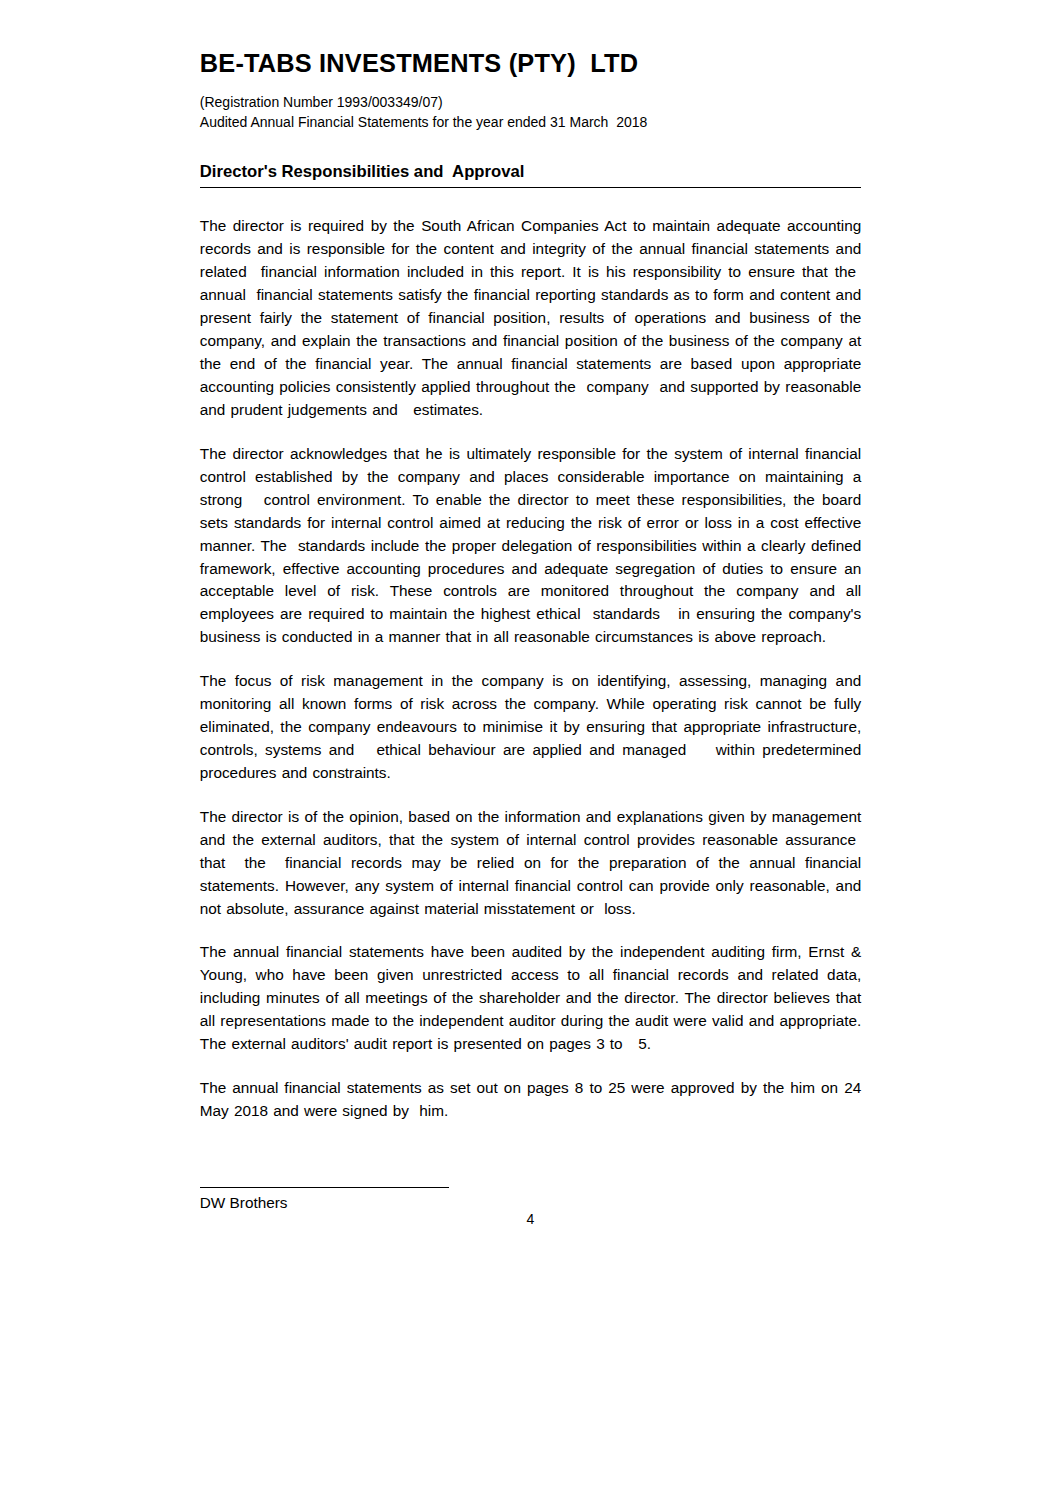BE-TABS INVESTMENTS (PTY) LTD
(Registration Number 1993/003349/07)
Audited Annual Financial Statements for the year ended 31 March 2018
Director's Responsibilities and Approval
The director is required by the South African Companies Act to maintain adequate accounting records and is responsible for the content and integrity of the annual financial statements and related financial information included in this report. It is his responsibility to ensure that the annual financial statements satisfy the financial reporting standards as to form and content and present fairly the statement of financial position, results of operations and business of the company, and explain the transactions and financial position of the business of the company at the end of the financial year. The annual financial statements are based upon appropriate accounting policies consistently applied throughout the company and supported by reasonable and prudent judgements and estimates.
The director acknowledges that he is ultimately responsible for the system of internal financial control established by the company and places considerable importance on maintaining a strong control environment. To enable the director to meet these responsibilities, the board sets standards for internal control aimed at reducing the risk of error or loss in a cost effective manner. The standards include the proper delegation of responsibilities within a clearly defined framework, effective accounting procedures and adequate segregation of duties to ensure an acceptable level of risk. These controls are monitored throughout the company and all employees are required to maintain the highest ethical standards in ensuring the company's business is conducted in a manner that in all reasonable circumstances is above reproach.
The focus of risk management in the company is on identifying, assessing, managing and monitoring all known forms of risk across the company. While operating risk cannot be fully eliminated, the company endeavours to minimise it by ensuring that appropriate infrastructure, controls, systems and ethical behaviour are applied and managed within predetermined procedures and constraints.
The director is of the opinion, based on the information and explanations given by management and the external auditors, that the system of internal control provides reasonable assurance that the financial records may be relied on for the preparation of the annual financial statements. However, any system of internal financial control can provide only reasonable, and not absolute, assurance against material misstatement or loss.
The annual financial statements have been audited by the independent auditing firm, Ernst & Young, who have been given unrestricted access to all financial records and related data, including minutes of all meetings of the shareholder and the director. The director believes that all representations made to the independent auditor during the audit were valid and appropriate. The external auditors' audit report is presented on pages 3 to 5.
The annual financial statements as set out on pages 8 to 25 were approved by the him on 24 May 2018 and were signed by him.
DW Brothers
4